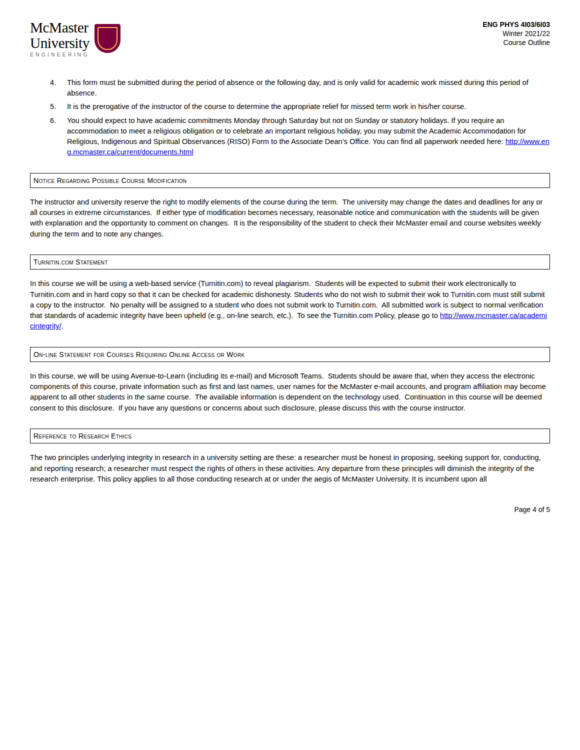McMaster
University
ENGINEERING
ENG PHYS 4I03/6I03
Winter 2021/22
Course Outline
4. This form must be submitted during the period of absence or the following day, and is only valid for academic work missed during this period of absence.
5. It is the prerogative of the instructor of the course to determine the appropriate relief for missed term work in his/her course.
6. You should expect to have academic commitments Monday through Saturday but not on Sunday or statutory holidays. If you require an accommodation to meet a religious obligation or to celebrate an important religious holiday, you may submit the Academic Accommodation for Religious, Indigenous and Spiritual Observances (RISO) Form to the Associate Dean’s Office. You can find all paperwork needed here: http://www.eng.mcmaster.ca/current/documents.html
Notice Regarding Possible Course Modification
The instructor and university reserve the right to modify elements of the course during the term. The university may change the dates and deadlines for any or all courses in extreme circumstances. If either type of modification becomes necessary, reasonable notice and communication with the students will be given with explanation and the opportunity to comment on changes. It is the responsibility of the student to check their McMaster email and course websites weekly during the term and to note any changes.
Turnitin.com Statement
In this course we will be using a web-based service (Turnitin.com) to reveal plagiarism. Students will be expected to submit their work electronically to Turnitin.com and in hard copy so that it can be checked for academic dishonesty. Students who do not wish to submit their wok to Turnitin.com must still submit a copy to the instructor. No penalty will be assigned to a student who does not submit work to Turnitin.com. All submitted work is subject to normal verification that standards of academic integrity have been upheld (e.g., on-line search, etc.). To see the Turnitin.com Policy, please go to http://www.mcmaster.ca/academicintegrity/.
On-line Statement for Courses Requiring Online Access or Work
In this course, we will be using Avenue-to-Learn (including its e-mail) and Microsoft Teams. Students should be aware that, when they access the electronic components of this course, private information such as first and last names, user names for the McMaster e-mail accounts, and program affiliation may become apparent to all other students in the same course. The available information is dependent on the technology used. Continuation in this course will be deemed consent to this disclosure. If you have any questions or concerns about such disclosure, please discuss this with the course instructor.
Reference to Research Ethics
The two principles underlying integrity in research in a university setting are these: a researcher must be honest in proposing, seeking support for, conducting, and reporting research; a researcher must respect the rights of others in these activities. Any departure from these principles will diminish the integrity of the research enterprise. This policy applies to all those conducting research at or under the aegis of McMaster University. It is incumbent upon all
Page 4 of 5